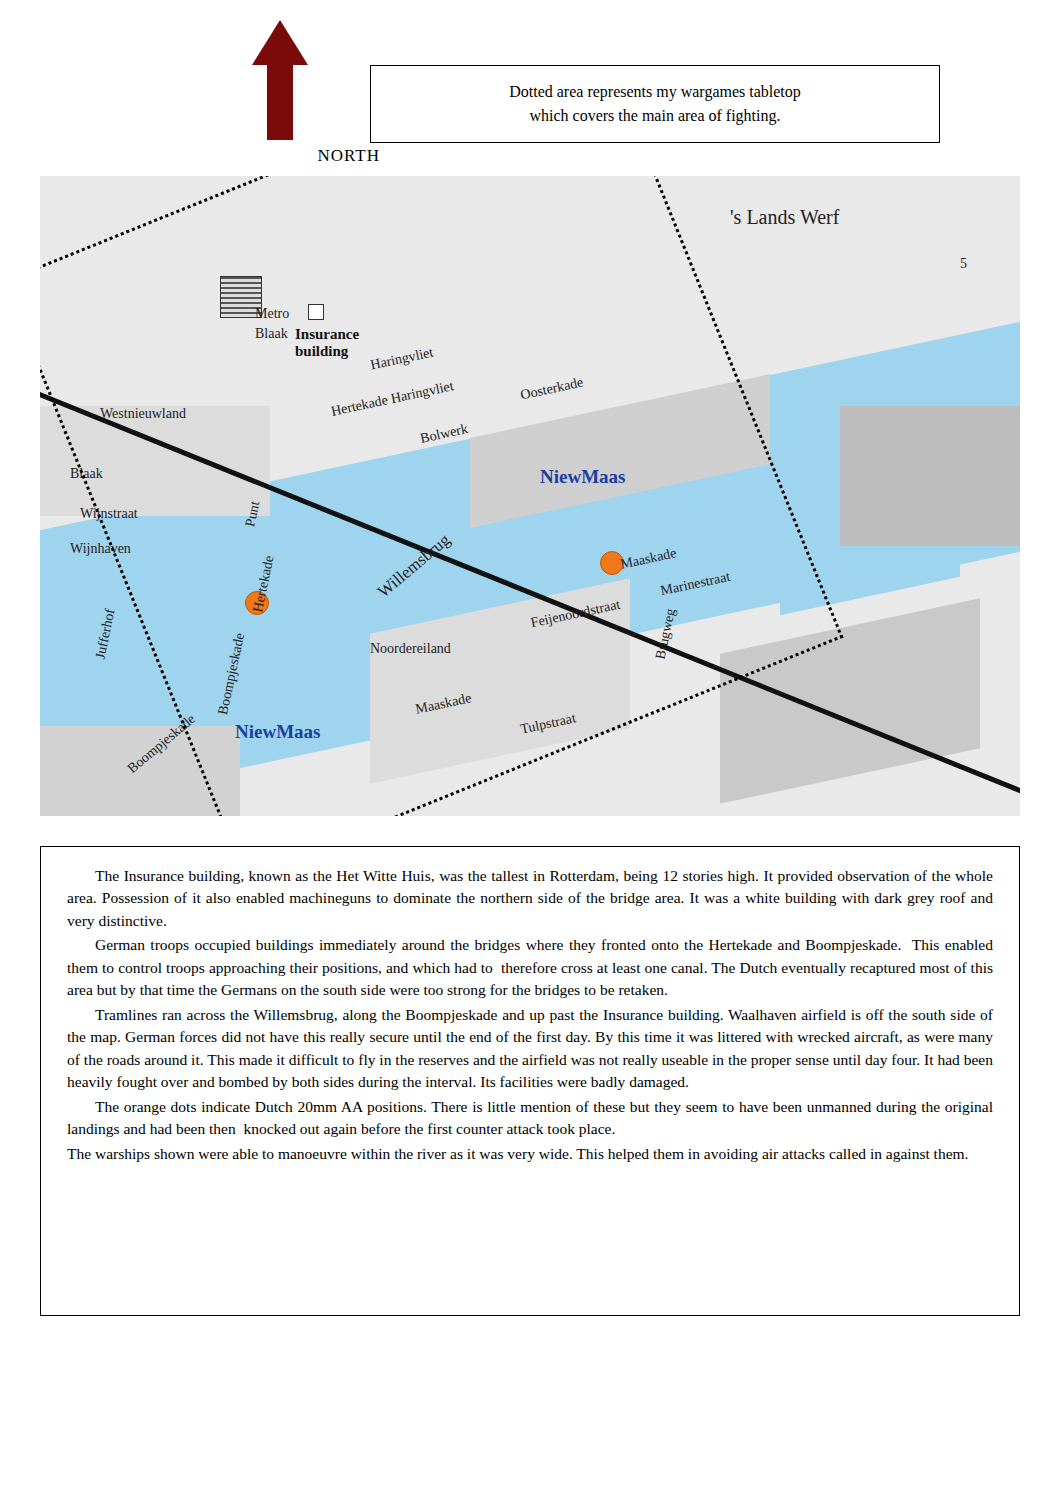NORTH
Dotted area represents my wargames tabletop
which covers the main area of fighting.
Westnieuwland
Blaak
Wijnstraat
Wijnhaven
Jufferhof
Metro
Blaak
Insurance
building
Haringvliet
Hertekade Haringvliet
Oosterkade
Bolwerk
Punt
Hertekade
Boompjeskade
Boompjeskade
NiewMaas
NiewMaas
Willemsbrug
Noordereiland
Maaskade
Tulpstraat
Feijenoordstraat
Maaskade
Marinestraat
Brugweg
's Lands Werf
5
The Insurance building, known as the Het Witte Huis, was the tallest in Rotterdam, being 12 stories high. It provided observation of the whole area. Possession of it also enabled machineguns to dominate the northern side of the bridge area. It was a white building with dark grey roof and very distinctive.
German troops occupied buildings immediately around the bridges where they fronted onto the Hertekade and Boompjeskade. This enabled them to control troops approaching their positions, and which had to therefore cross at least one canal. The Dutch eventually recaptured most of this area but by that time the Germans on the south side were too strong for the bridges to be retaken.
Tramlines ran across the Willemsbrug, along the Boompjeskade and up past the Insurance building. Waalhaven airfield is off the south side of the map. German forces did not have this really secure until the end of the first day. By this time it was littered with wrecked aircraft, as were many of the roads around it. This made it difficult to fly in the reserves and the airfield was not really useable in the proper sense until day four. It had been heavily fought over and bombed by both sides during the interval. Its facilities were badly damaged.
The orange dots indicate Dutch 20mm AA positions. There is little mention of these but they seem to have been unmanned during the original landings and had been then knocked out again before the first counter attack took place.
The warships shown were able to manoeuvre within the river as it was very wide. This helped them in avoiding air attacks called in against them.